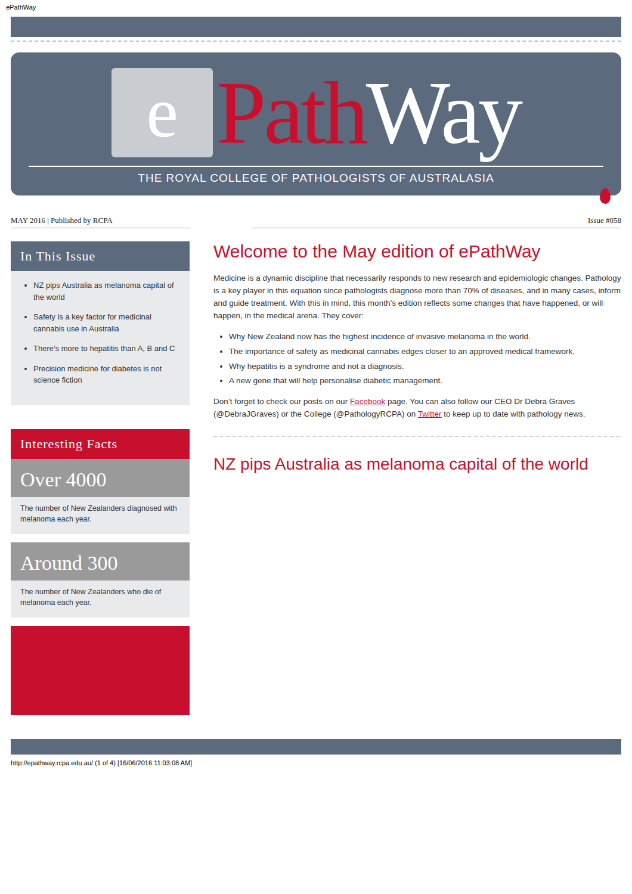ePathWay
e
Path Way
THE ROYAL COLLEGE OF PATHOLOGISTS OF AUSTRALASIA
MAY 2016 | Published by RCPA
Issue #058
In This Issue
NZ pips Australia as melanoma capital of the world
Safety is a key factor for medicinal cannabis use in Australia
There’s more to hepatitis than A, B and C
Precision medicine for diabetes is not science fiction
Interesting Facts
Over 4000
The number of New Zealanders diagnosed with melanoma each year.
Around 300
The number of New Zealanders who die of melanoma each year.
Welcome to the May edition of ePathWay
Medicine is a dynamic discipline that necessarily responds to new research and epidemiologic changes. Pathology is a key player in this equation since pathologists diagnose more than 70% of diseases, and in many cases, inform and guide treatment. With this in mind, this month’s edition reflects some changes that have happened, or will happen, in the medical arena. They cover:
Why New Zealand now has the highest incidence of invasive melanoma in the world.
The importance of safety as medicinal cannabis edges closer to an approved medical framework.
Why hepatitis is a syndrome and not a diagnosis.
A new gene that will help personalise diabetic management.
Don’t forget to check our posts on our Facebook page. You can also follow our CEO Dr Debra Graves (@DebraJGraves) or the College (@PathologyRCPA) on Twitter to keep up to date with pathology news.
NZ pips Australia as melanoma capital of the world
http://epathway.rcpa.edu.au/ (1 of 4) [16/06/2016 11:03:08 AM]